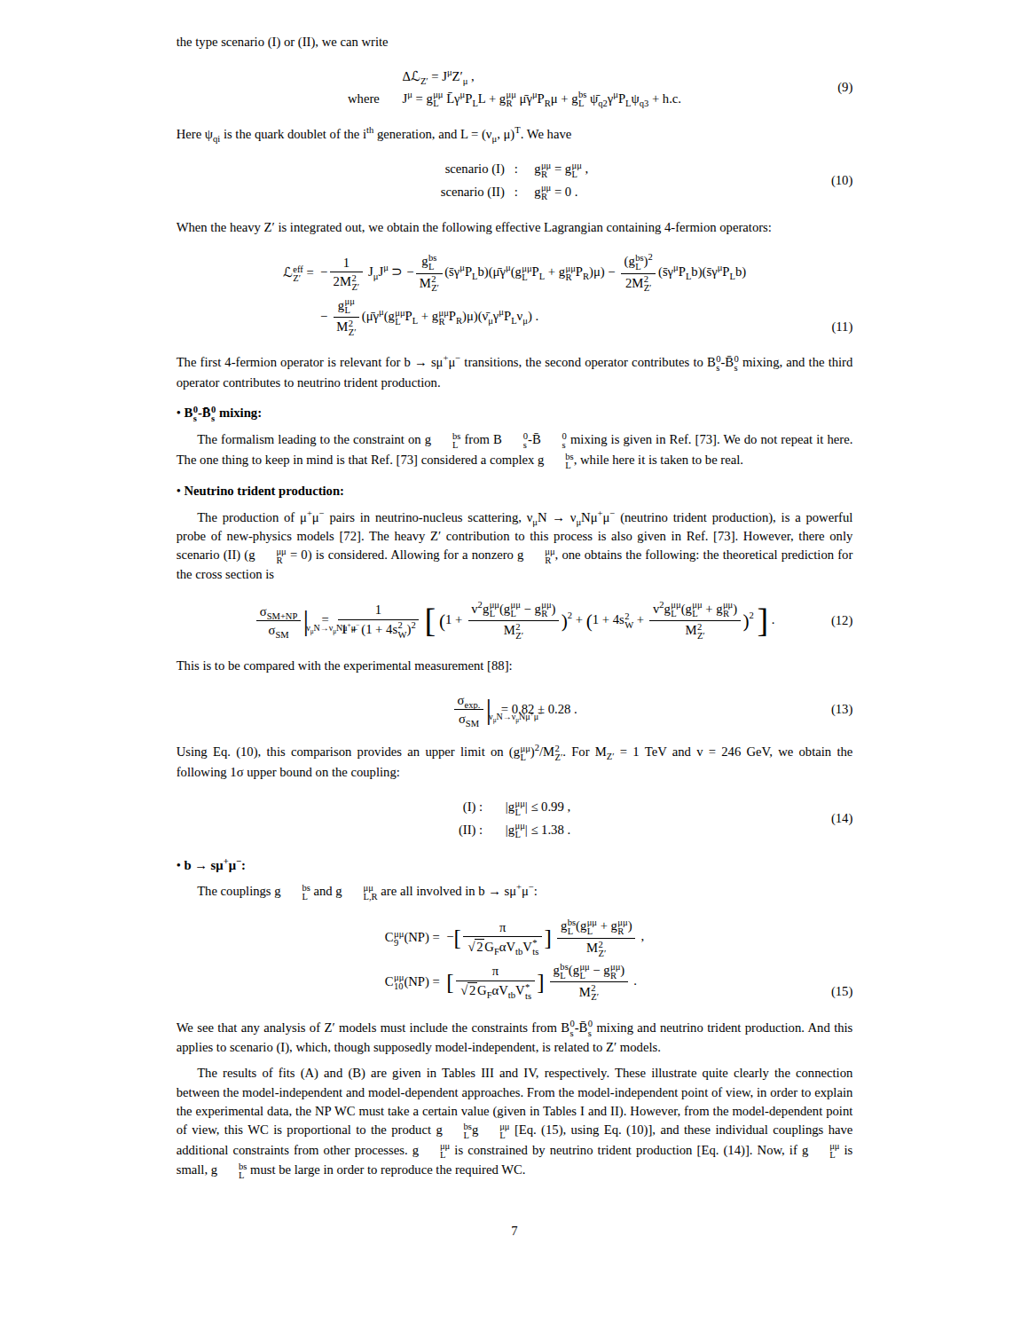the type scenario (I) or (II), we can write
| | Δℒ Z′ = J μ Z′ μ , |
| where | J μ = g μμ L L̄γ μ P L L + g μμ R μ̄γ μ P R μ + g bs L ψ̄ q2 γ μ P L ψ q3 + h.c. |
(9)
Here ψqi is the quark doublet of the ith generation, and L = (νμ, μ)T. We have
| scenario (I) : | g μμ R = g μμ L , |
| scenario (II) : | g μμ R = 0 . |
(10)
When the heavy Z′ is integrated out, we obtain the following effective Lagrangian containing 4-fermion operators:
| ℒ eff Z′ = | − 1 2M 2 Z′ J μ J μ ⊃ − g bs L M 2 Z′ (s̄γ μ P L b)(μ̄γ μ (g μμ L P L + g μμ R P R )μ) − (g bs L ) 2 2M 2 Z′ (s̄γ μ P L b)(s̄γ μ P L b) |
| | − g μμ L M 2 Z′ (μ̄γ μ (g μμ L P L + g μμ R P R )μ)(ν̄ μ γ μ P L ν μ ) . |
(11)
The first 4-fermion operator is relevant for b → sμ+μ− transitions, the second operator contributes to B0 s-B̄0 s mixing, and the third operator contributes to neutrino trident production.
• B0 s-B̄0 s mixing:
The formalism leading to the constraint on gbs L from B0 s-B̄0 s mixing is given in Ref. [73]. We do not repeat it here. The one thing to keep in mind is that Ref. [73] considered a complex gbs L, while here it is taken to be real.
• Neutrino trident production:
The production of μ+μ− pairs in neutrino-nucleus scattering, νμN → νμNμ+μ− (neutrino trident production), is a powerful probe of new-physics models [72]. The heavy Z′ contribution to this process is also given in Ref. [73]. However, there only scenario (II) (gμμ R = 0) is considered. Allowing for a nonzero gμμ R, one obtains the following: the theoretical prediction for the cross section is
| σ SM+NP σ SM / ν μ N→ν μ Nμ + μ − | = 1 1 + (1 + 4s 2 W ) 2 [ ( 1 + v 2 g μμ L (g μμ L − g μμ R ) M 2 Z′ ) 2 + ( 1 + 4s 2 W + v 2 g μμ L (g μμ L + g μμ R ) M 2 Z′ ) 2 ] . |
(12)
This is to be compared with the experimental measurement [88]:
| σ exp. σ SM / ν μ N→ν μ Nμ + μ − | = 0.82 ± 0.28 . |
(13)
Using Eq. (10), this comparison provides an upper limit on (gμμ L)2/M2 Z′. For MZ′ = 1 TeV and v = 246 GeV, we obtain the following 1σ upper bound on the coupling:
| (I) : | /g μμ L / ≤ 0.99 , |
| (II) : | /g μμ L / ≤ 1.38 . |
(14)
• b → sμ+μ−:
The couplings gbs L and gμμ L,R are all involved in b → sμ+μ−:
| C μμ 9 (NP) = | − [ π √ 2 G F αV tb V * ts ] g bs L (g μμ L + g μμ R ) M 2 Z′ , |
| C μμ 10 (NP) = | [ π √ 2 G F αV tb V * ts ] g bs L (g μμ L − g μμ R ) M 2 Z′ . |
(15)
We see that any analysis of Z′ models must include the constraints from B0 s-B̄0 s mixing and neutrino trident production. And this applies to scenario (I), which, though supposedly model-independent, is related to Z′ models.
The results of fits (A) and (B) are given in Tables III and IV, respectively. These illustrate quite clearly the connection between the model-independent and model-dependent approaches. From the model-independent point of view, in order to explain the experimental data, the NP WC must take a certain value (given in Tables I and II). However, from the model-dependent point of view, this WC is proportional to the product gbs Lgμμ L [Eq. (15), using Eq. (10)], and these individual couplings have additional constraints from other processes. gμμ L is constrained by neutrino trident production [Eq. (14)]. Now, if gμμ L is small, gbs L must be large in order to reproduce the required WC.
7